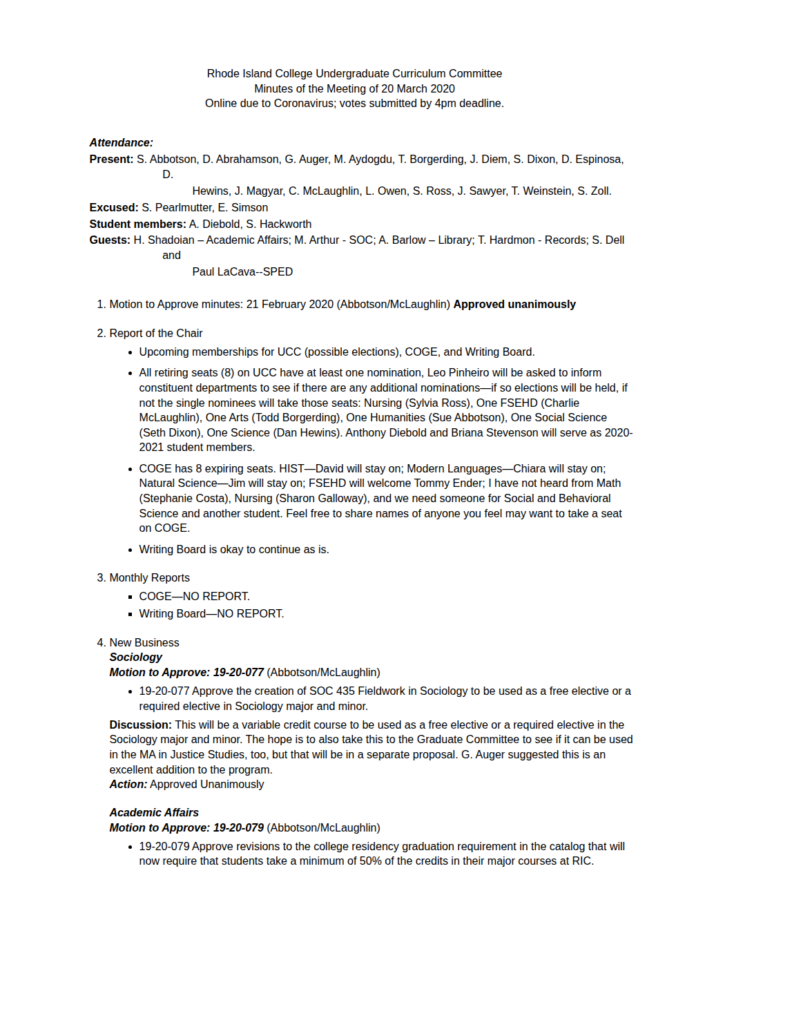Rhode Island College Undergraduate Curriculum Committee
Minutes of the Meeting of 20 March 2020
Online due to Coronavirus; votes submitted by 4pm deadline.
Attendance:
Present: S. Abbotson, D. Abrahamson, G. Auger, M. Aydogdu, T. Borgerding, J. Diem, S. Dixon, D. Espinosa, D.
Hewins, J. Magyar, C. McLaughlin, L. Owen, S. Ross, J. Sawyer, T. Weinstein, S. Zoll.
Excused: S. Pearlmutter, E. Simson
Student members: A. Diebold, S. Hackworth
Guests: H. Shadoian – Academic Affairs; M. Arthur - SOC; A. Barlow – Library; T. Hardmon - Records; S. Dell and
Paul LaCava--SPED
Motion to Approve minutes: 21 February 2020 (Abbotson/McLaughlin) Approved unanimously
Report of the Chair
Upcoming memberships for UCC (possible elections), COGE, and Writing Board.
All retiring seats (8) on UCC have at least one nomination, Leo Pinheiro will be asked to inform constituent departments to see if there are any additional nominations—if so elections will be held, if not the single nominees will take those seats: Nursing (Sylvia Ross), One FSEHD (Charlie McLaughlin), One Arts (Todd Borgerding), One Humanities (Sue Abbotson), One Social Science (Seth Dixon), One Science (Dan Hewins). Anthony Diebold and Briana Stevenson will serve as 2020-2021 student members.
COGE has 8 expiring seats. HIST—David will stay on; Modern Languages—Chiara will stay on; Natural Science—Jim will stay on; FSEHD will welcome Tommy Ender; I have not heard from Math (Stephanie Costa), Nursing (Sharon Galloway), and we need someone for Social and Behavioral Science and another student. Feel free to share names of anyone you feel may want to take a seat on COGE.
Writing Board is okay to continue as is.
Monthly Reports
COGE—NO REPORT.
Writing Board—NO REPORT.
New Business
Sociology
Motion to Approve: 19-20-077 (Abbotson/McLaughlin)
19-20-077 Approve the creation of SOC 435 Fieldwork in Sociology to be used as a free elective or a required elective in Sociology major and minor.
Discussion: This will be a variable credit course to be used as a free elective or a required elective in the Sociology major and minor. The hope is to also take this to the Graduate Committee to see if it can be used in the MA in Justice Studies, too, but that will be in a separate proposal. G. Auger suggested this is an excellent addition to the program.
Action: Approved Unanimously
Academic Affairs
Motion to Approve: 19-20-079 (Abbotson/McLaughlin)
19-20-079 Approve revisions to the college residency graduation requirement in the catalog that will now require that students take a minimum of 50% of the credits in their major courses at RIC.